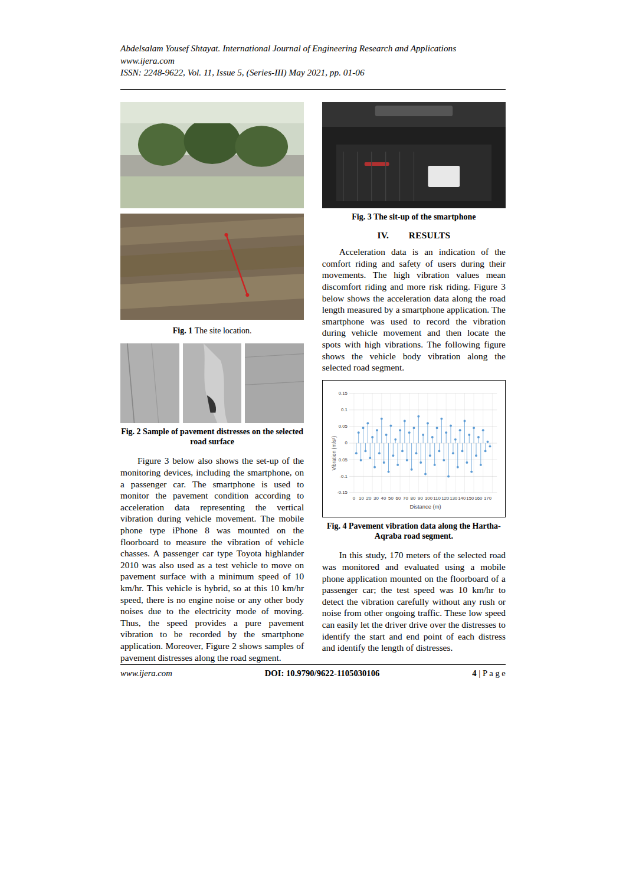Abdelsalam Yousef Shtayat. International Journal of Engineering Research and Applications www.ijera.com ISSN: 2248-9622, Vol. 11, Issue 5, (Series-III) May 2021, pp. 01-06
Fig. 1 The site location.
Fig. 2 Sample of pavement distresses on the selected road surface
Figure 3 below also shows the set-up of the monitoring devices, including the smartphone, on a passenger car. The smartphone is used to monitor the pavement condition according to acceleration data representing the vertical vibration during vehicle movement. The mobile phone type iPhone 8 was mounted on the floorboard to measure the vibration of vehicle chasses. A passenger car type Toyota highlander 2010 was also used as a test vehicle to move on pavement surface with a minimum speed of 10 km/hr. This vehicle is hybrid, so at this 10 km/hr speed, there is no engine noise or any other body noises due to the electricity mode of moving. Thus, the speed provides a pure pavement vibration to be recorded by the smartphone application. Moreover, Figure 2 shows samples of pavement distresses along the road segment.
Fig. 3 The sit-up of the smartphone
IV. RESULTS
Acceleration data is an indication of the comfort riding and safety of users during their movements. The high vibration values mean discomfort riding and more risk riding. Figure 3 below shows the acceleration data along the road length measured by a smartphone application. The smartphone was used to record the vibration during vehicle movement and then locate the spots with high vibrations. The following figure shows the vehicle body vibration along the selected road segment.
Fig. 4 Pavement vibration data along the Hartha-Aqraba road segment.
In this study, 170 meters of the selected road was monitored and evaluated using a mobile phone application mounted on the floorboard of a passenger car; the test speed was 10 km/hr to detect the vibration carefully without any rush or noise from other ongoing traffic. These low speed can easily let the driver drive over the distresses to identify the start and end point of each distress and identify the length of distresses.
www.ijera.com
DOI: 10.9790/9622-1105030106
4 | P a g e